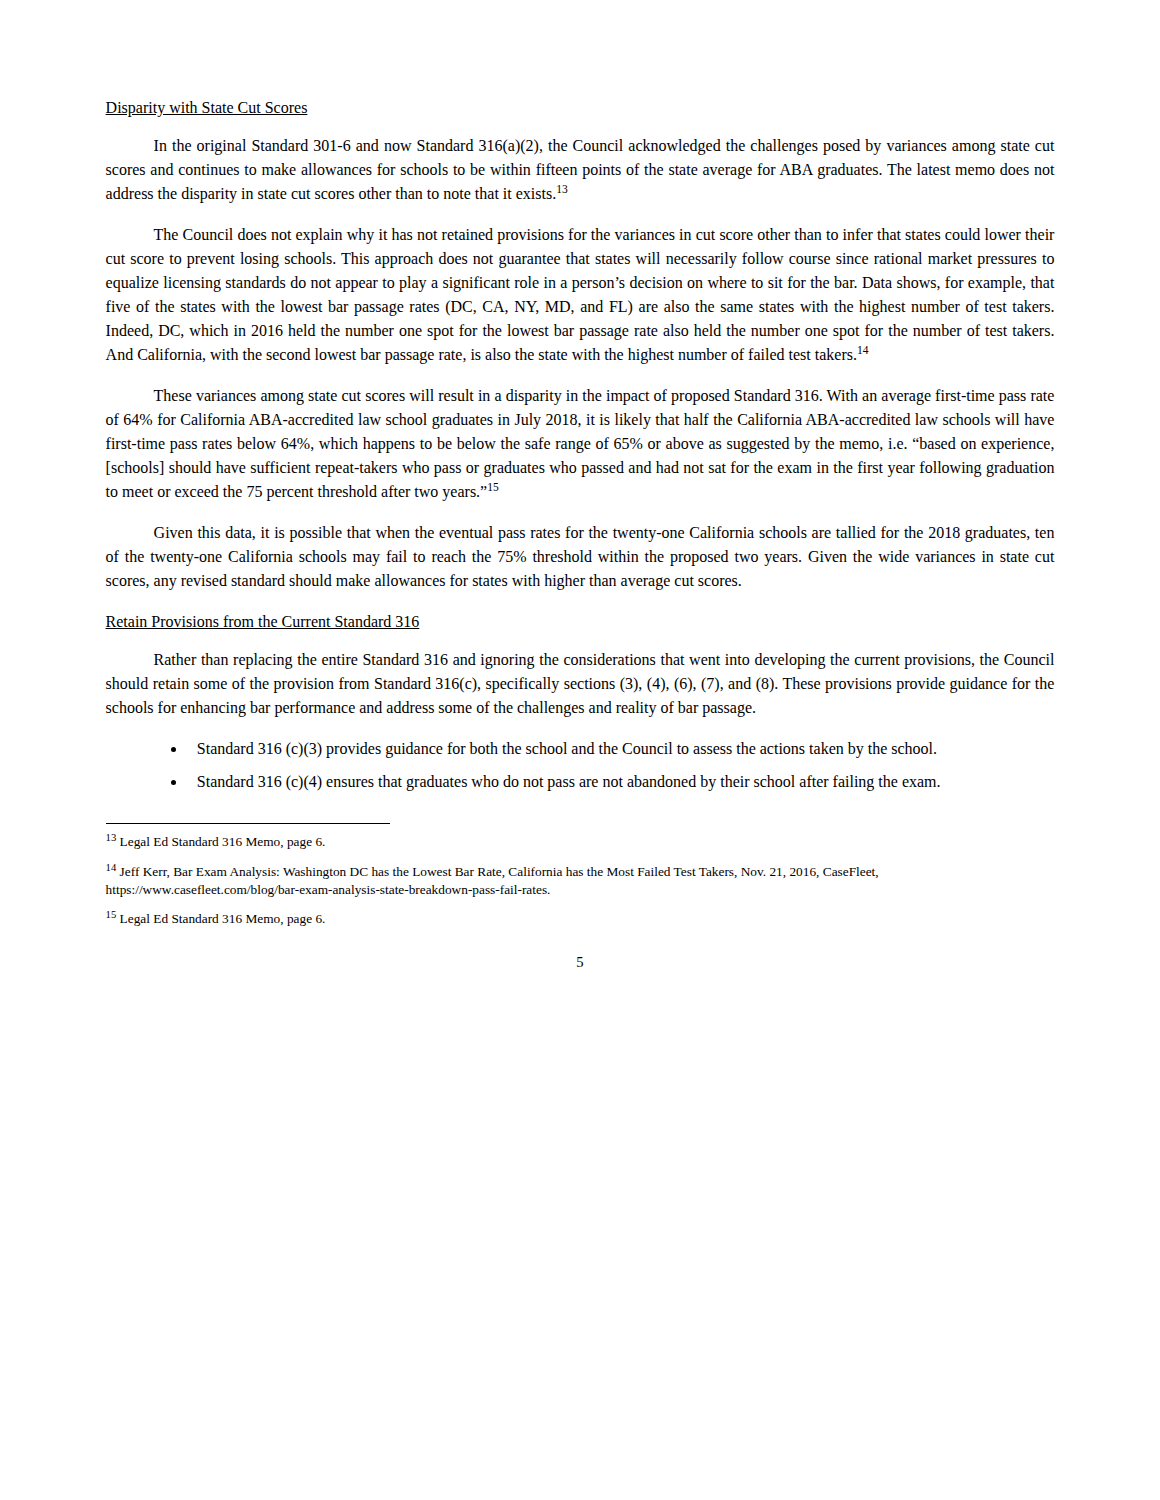Disparity with State Cut Scores
In the original Standard 301-6 and now Standard 316(a)(2), the Council acknowledged the challenges posed by variances among state cut scores and continues to make allowances for schools to be within fifteen points of the state average for ABA graduates. The latest memo does not address the disparity in state cut scores other than to note that it exists.13
The Council does not explain why it has not retained provisions for the variances in cut score other than to infer that states could lower their cut score to prevent losing schools. This approach does not guarantee that states will necessarily follow course since rational market pressures to equalize licensing standards do not appear to play a significant role in a person’s decision on where to sit for the bar. Data shows, for example, that five of the states with the lowest bar passage rates (DC, CA, NY, MD, and FL) are also the same states with the highest number of test takers. Indeed, DC, which in 2016 held the number one spot for the lowest bar passage rate also held the number one spot for the number of test takers. And California, with the second lowest bar passage rate, is also the state with the highest number of failed test takers.14
These variances among state cut scores will result in a disparity in the impact of proposed Standard 316. With an average first-time pass rate of 64% for California ABA-accredited law school graduates in July 2018, it is likely that half the California ABA-accredited law schools will have first-time pass rates below 64%, which happens to be below the safe range of 65% or above as suggested by the memo, i.e. “based on experience, [schools] should have sufficient repeat-takers who pass or graduates who passed and had not sat for the exam in the first year following graduation to meet or exceed the 75 percent threshold after two years.”15
Given this data, it is possible that when the eventual pass rates for the twenty-one California schools are tallied for the 2018 graduates, ten of the twenty-one California schools may fail to reach the 75% threshold within the proposed two years. Given the wide variances in state cut scores, any revised standard should make allowances for states with higher than average cut scores.
Retain Provisions from the Current Standard 316
Rather than replacing the entire Standard 316 and ignoring the considerations that went into developing the current provisions, the Council should retain some of the provision from Standard 316(c), specifically sections (3), (4), (6), (7), and (8). These provisions provide guidance for the schools for enhancing bar performance and address some of the challenges and reality of bar passage.
Standard 316 (c)(3) provides guidance for both the school and the Council to assess the actions taken by the school.
Standard 316 (c)(4) ensures that graduates who do not pass are not abandoned by their school after failing the exam.
13 Legal Ed Standard 316 Memo, page 6.
14 Jeff Kerr, Bar Exam Analysis: Washington DC has the Lowest Bar Rate, California has the Most Failed Test Takers, Nov. 21, 2016, CaseFleet, https://www.casefleet.com/blog/bar-exam-analysis-state-breakdown-pass-fail-rates.
15 Legal Ed Standard 316 Memo, page 6.
5